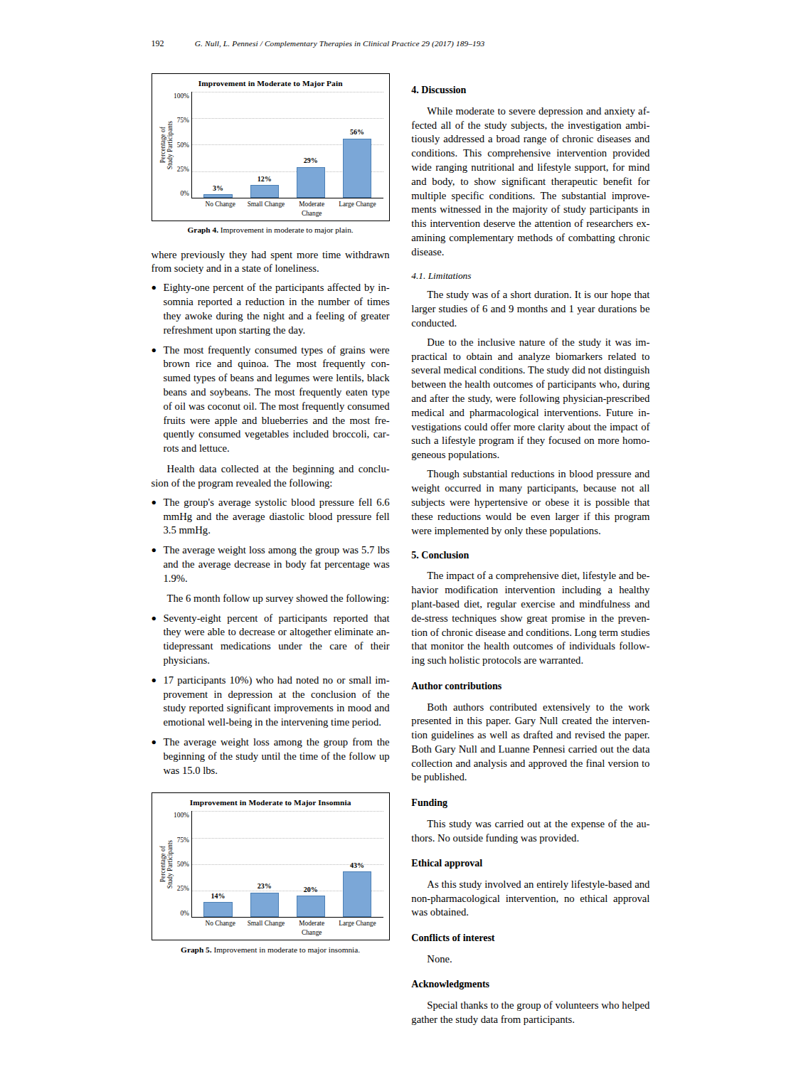192 G. Null, L. Pennesi / Complementary Therapies in Clinical Practice 29 (2017) 189–193
Improvement in Moderate to Major Pain
Percentage of
Study Participants
100%
75%
50%
25%
0%
3%
12%
29%
56%
No Change Small Change Moderate Change Large Change
Graph 4. Improvement in moderate to major plain.
where previously they had spent more time withdrawn from society and in a state of loneliness.
Eighty-one percent of the participants affected by insomnia reported a reduction in the number of times they awoke during the night and a feeling of greater refreshment upon starting the day.
The most frequently consumed types of grains were brown rice and quinoa. The most frequently consumed types of beans and legumes were lentils, black beans and soybeans. The most frequently eaten type of oil was coconut oil. The most frequently consumed fruits were apple and blueberries and the most frequently consumed vegetables included broccoli, carrots and lettuce.
Health data collected at the beginning and conclusion of the program revealed the following:
The group's average systolic blood pressure fell 6.6 mmHg and the average diastolic blood pressure fell 3.5 mmHg.
The average weight loss among the group was 5.7 lbs and the average decrease in body fat percentage was 1.9%.
The 6 month follow up survey showed the following:
Seventy-eight percent of participants reported that they were able to decrease or altogether eliminate antidepressant medications under the care of their physicians.
17 participants 10%) who had noted no or small improvement in depression at the conclusion of the study reported significant improvements in mood and emotional well-being in the intervening time period.
The average weight loss among the group from the beginning of the study until the time of the follow up was 15.0 lbs.
Improvement in Moderate to Major Insomnia
Percentage of
Study Participants
100%
75%
50%
25%
0%
14%
23%
20%
43%
No Change Small Change Moderate Change Large Change
Graph 5. Improvement in moderate to major insomnia.
4. Discussion
While moderate to severe depression and anxiety affected all of the study subjects, the investigation ambitiously addressed a broad range of chronic diseases and conditions. This comprehensive intervention provided wide ranging nutritional and lifestyle support, for mind and body, to show significant therapeutic benefit for multiple specific conditions. The substantial improvements witnessed in the majority of study participants in this intervention deserve the attention of researchers examining complementary methods of combatting chronic disease.
4.1. Limitations
The study was of a short duration. It is our hope that larger studies of 6 and 9 months and 1 year durations be conducted.
Due to the inclusive nature of the study it was impractical to obtain and analyze biomarkers related to several medical conditions. The study did not distinguish between the health outcomes of participants who, during and after the study, were following physician-prescribed medical and pharmacological interventions. Future investigations could offer more clarity about the impact of such a lifestyle program if they focused on more homogeneous populations.
Though substantial reductions in blood pressure and weight occurred in many participants, because not all subjects were hypertensive or obese it is possible that these reductions would be even larger if this program were implemented by only these populations.
5. Conclusion
The impact of a comprehensive diet, lifestyle and behavior modification intervention including a healthy plant-based diet, regular exercise and mindfulness and de-stress techniques show great promise in the prevention of chronic disease and conditions. Long term studies that monitor the health outcomes of individuals following such holistic protocols are warranted.
Author contributions
Both authors contributed extensively to the work presented in this paper. Gary Null created the intervention guidelines as well as drafted and revised the paper. Both Gary Null and Luanne Pennesi carried out the data collection and analysis and approved the final version to be published.
Funding
This study was carried out at the expense of the authors. No outside funding was provided.
Ethical approval
As this study involved an entirely lifestyle-based and non-pharmacological intervention, no ethical approval was obtained.
Conflicts of interest
None.
Acknowledgments
Special thanks to the group of volunteers who helped gather the study data from participants.